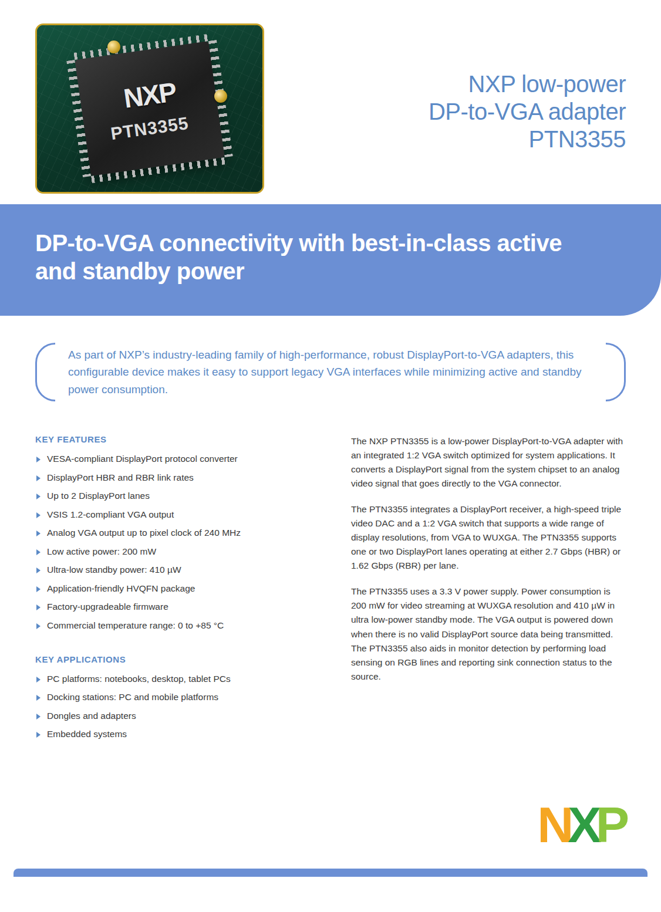NXP
PTN3355
NXP low-power
DP-to-VGA adapter
PTN3355
DP-to-VGA connectivity with best-in-class active and standby power
As part of NXP’s industry-leading family of high-performance, robust DisplayPort-to-VGA adapters, this configurable device makes it easy to support legacy VGA interfaces while minimizing active and standby power consumption.
Key features
VESA-compliant DisplayPort protocol converter
DisplayPort HBR and RBR link rates
Up to 2 DisplayPort lanes
VSIS 1.2-compliant VGA output
Analog VGA output up to pixel clock of 240 MHz
Low active power: 200 mW
Ultra-low standby power: 410 µW
Application-friendly HVQFN package
Factory-upgradeable firmware
Commercial temperature range: 0 to +85 °C
Key applications
PC platforms: notebooks, desktop, tablet PCs
Docking stations: PC and mobile platforms
Dongles and adapters
Embedded systems
The NXP PTN3355 is a low-power DisplayPort-to-VGA adapter with an integrated 1:2 VGA switch optimized for system applications. It converts a DisplayPort signal from the system chipset to an analog video signal that goes directly to the VGA connector.
The PTN3355 integrates a DisplayPort receiver, a high-speed triple video DAC and a 1:2 VGA switch that supports a wide range of display resolutions, from VGA to WUXGA. The PTN3355 supports one or two DisplayPort lanes operating at either 2.7 Gbps (HBR) or 1.62 Gbps (RBR) per lane.
The PTN3355 uses a 3.3 V power supply. Power consumption is 200 mW for video streaming at WUXGA resolution and 410 µW in ultra low-power standby mode. The VGA output is powered down when there is no valid DisplayPort source data being transmitted. The PTN3355 also aids in monitor detection by performing load sensing on RGB lines and reporting sink connection status to the source.
NXP